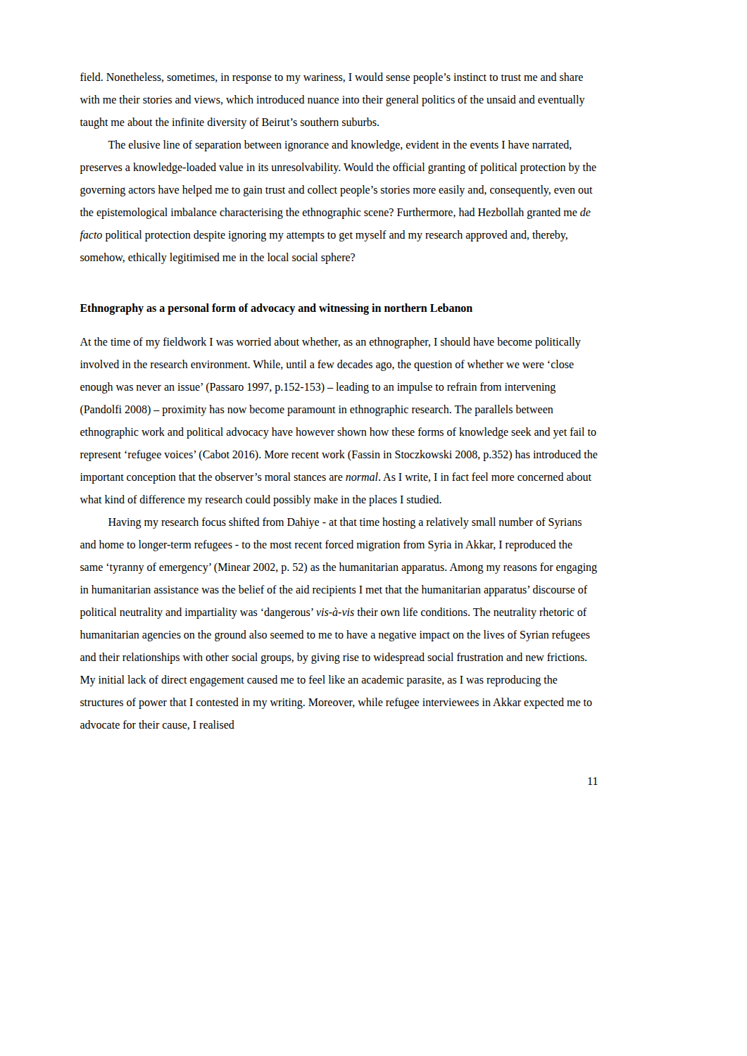field. Nonetheless, sometimes, in response to my wariness, I would sense people’s instinct to trust me and share with me their stories and views, which introduced nuance into their general politics of the unsaid and eventually taught me about the infinite diversity of Beirut’s southern suburbs.
The elusive line of separation between ignorance and knowledge, evident in the events I have narrated, preserves a knowledge-loaded value in its unresolvability. Would the official granting of political protection by the governing actors have helped me to gain trust and collect people’s stories more easily and, consequently, even out the epistemological imbalance characterising the ethnographic scene? Furthermore, had Hezbollah granted me de facto political protection despite ignoring my attempts to get myself and my research approved and, thereby, somehow, ethically legitimised me in the local social sphere?
Ethnography as a personal form of advocacy and witnessing in northern Lebanon
At the time of my fieldwork I was worried about whether, as an ethnographer, I should have become politically involved in the research environment. While, until a few decades ago, the question of whether we were ‘close enough was never an issue’ (Passaro 1997, p.152-153) – leading to an impulse to refrain from intervening (Pandolfi 2008) – proximity has now become paramount in ethnographic research. The parallels between ethnographic work and political advocacy have however shown how these forms of knowledge seek and yet fail to represent ‘refugee voices’ (Cabot 2016). More recent work (Fassin in Stoczkowski 2008, p.352) has introduced the important conception that the observer’s moral stances are normal. As I write, I in fact feel more concerned about what kind of difference my research could possibly make in the places I studied.
Having my research focus shifted from Dahiye - at that time hosting a relatively small number of Syrians and home to longer-term refugees - to the most recent forced migration from Syria in Akkar, I reproduced the same ‘tyranny of emergency’ (Minear 2002, p. 52) as the humanitarian apparatus. Among my reasons for engaging in humanitarian assistance was the belief of the aid recipients I met that the humanitarian apparatus’ discourse of political neutrality and impartiality was ‘dangerous’ vis-à-vis their own life conditions. The neutrality rhetoric of humanitarian agencies on the ground also seemed to me to have a negative impact on the lives of Syrian refugees and their relationships with other social groups, by giving rise to widespread social frustration and new frictions. My initial lack of direct engagement caused me to feel like an academic parasite, as I was reproducing the structures of power that I contested in my writing. Moreover, while refugee interviewees in Akkar expected me to advocate for their cause, I realised
11